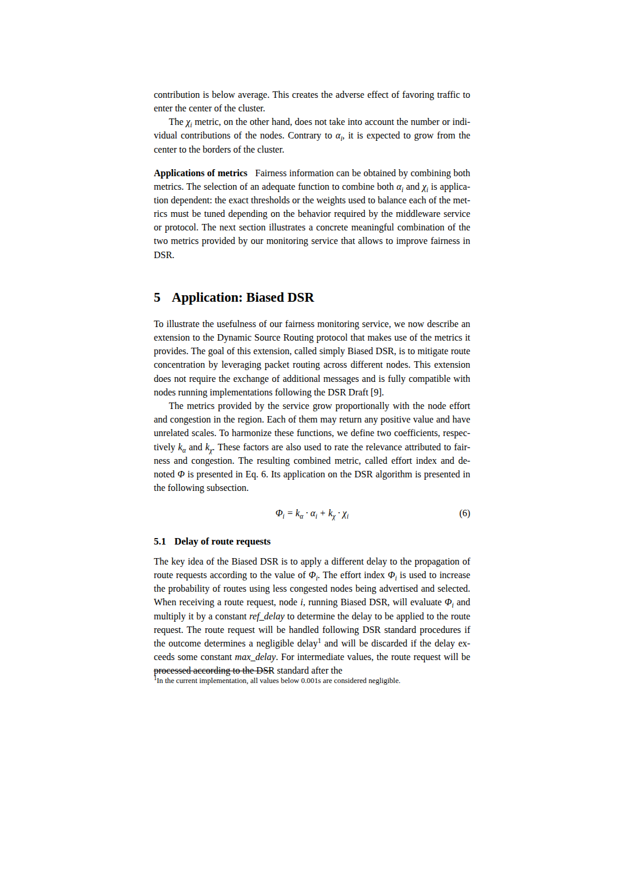contribution is below average. This creates the adverse effect of favoring traffic to enter the center of the cluster.
The χi metric, on the other hand, does not take into account the number or individual contributions of the nodes. Contrary to αi, it is expected to grow from the center to the borders of the cluster.
Applications of metrics Fairness information can be obtained by combining both metrics. The selection of an adequate function to combine both αi and χi is application dependent: the exact thresholds or the weights used to balance each of the metrics must be tuned depending on the behavior required by the middleware service or protocol. The next section illustrates a concrete meaningful combination of the two metrics provided by our monitoring service that allows to improve fairness in DSR.
5 Application: Biased DSR
To illustrate the usefulness of our fairness monitoring service, we now describe an extension to the Dynamic Source Routing protocol that makes use of the metrics it provides. The goal of this extension, called simply Biased DSR, is to mitigate route concentration by leveraging packet routing across different nodes. This extension does not require the exchange of additional messages and is fully compatible with nodes running implementations following the DSR Draft [9].
The metrics provided by the service grow proportionally with the node effort and congestion in the region. Each of them may return any positive value and have unrelated scales. To harmonize these functions, we define two coefficients, respectively kα and kχ. These factors are also used to rate the relevance attributed to fairness and congestion. The resulting combined metric, called effort index and denoted Φ is presented in Eq. 6. Its application on the DSR algorithm is presented in the following subsection.
Φi = kα · αi + kχ · χi (6)
5.1 Delay of route requests
The key idea of the Biased DSR is to apply a different delay to the propagation of route requests according to the value of Φi. The effort index Φi is used to increase the probability of routes using less congested nodes being advertised and selected. When receiving a route request, node i, running Biased DSR, will evaluate Φi and multiply it by a constant ref_delay to determine the delay to be applied to the route request. The route request will be handled following DSR standard procedures if the outcome determines a negligible delay1 and will be discarded if the delay exceeds some constant max_delay. For intermediate values, the route request will be processed according to the DSR standard after the
1In the current implementation, all values below 0.001s are considered negligible.